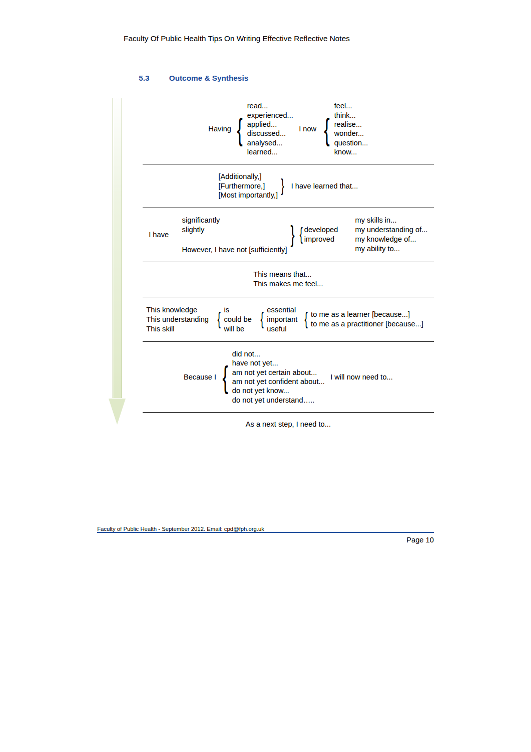Faculty Of Public Health Tips On Writing Effective Reflective Notes
5.3 Outcome & Synthesis
Having { read...
experienced...
applied...
discussed...
analysed...
learned... I now { feel...
think...
realise...
wonder...
question...
know...
[Additionally,]
[Furthermore,]
[Most importantly,] } I have learned that...
I have
significantly
slightly
However, I have not [sufficiently]
}
{ developed
improved
my skills in...
my understanding of...
my knowledge of...
my ability to...
This means that...
This makes me feel...
This knowledge
This understanding
This skill
{
is
could be
will be
{
essential
important
useful
{
to me as a learner [because...]
to me as a practitioner [because...]
Because I { did not...
have not yet...
am not yet certain about...
am not yet confident about...
do not yet know...
do not yet understand….. I will now need to...
As a next step, I need to...
Faculty of Public Health - September 2012. Email: cpd@fph.org.uk
Page 10